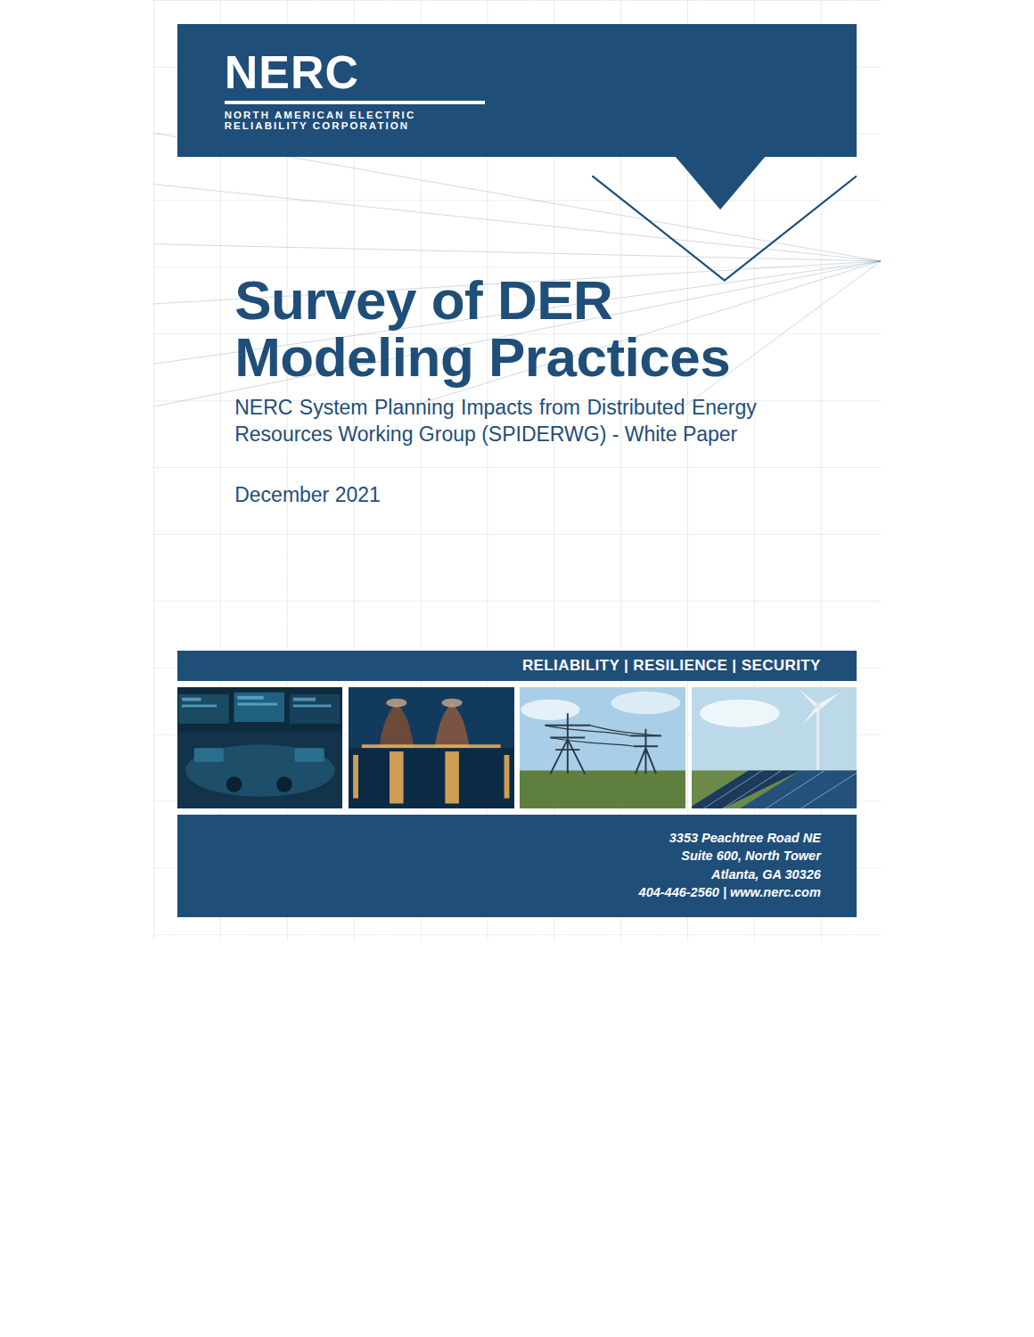NERC
North American Electric Reliability Corporation
Survey of DER
Modeling Practices
NERC System Planning Impacts from Distributed Energy Resources Working Group (SPIDERWG) - White Paper
December 2021
RELIABILITY | RESILIENCE | SECURITY
3353 Peachtree Road NE
Suite 600, North Tower
Atlanta, GA 30326
404-446-2560 | www.nerc.com